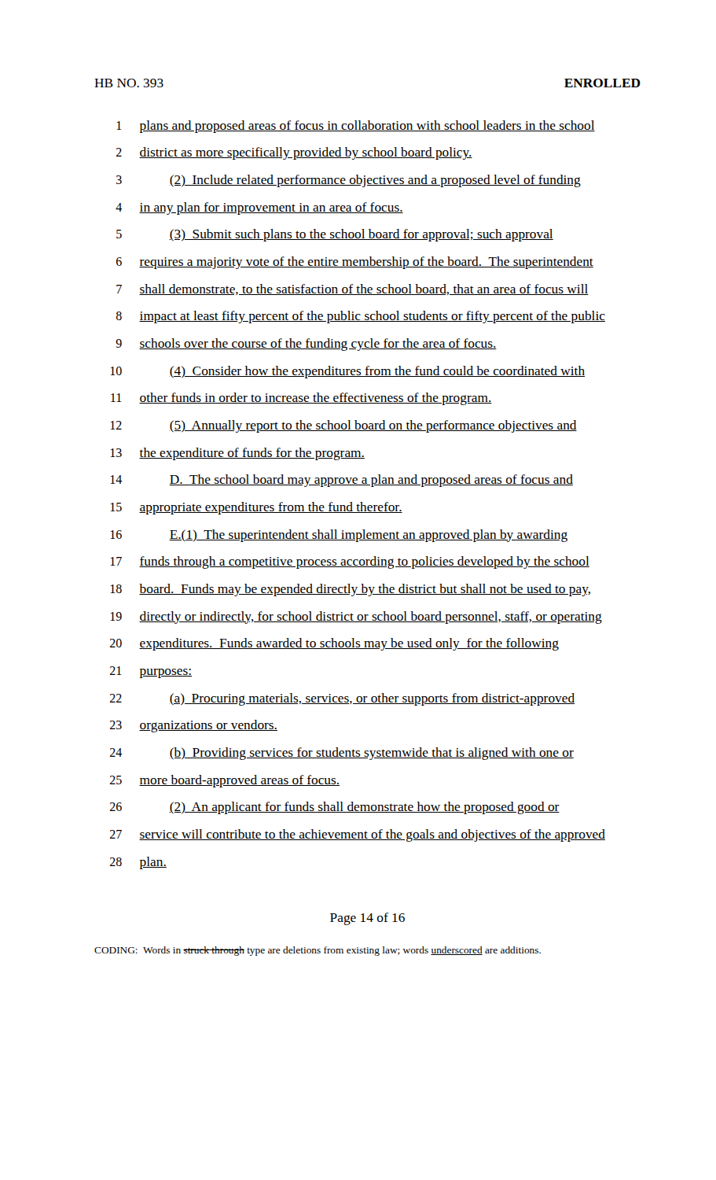HB NO. 393 ENROLLED
1 plans and proposed areas of focus in collaboration with school leaders in the school
2 district as more specifically provided by school board policy.
3 (2) Include related performance objectives and a proposed level of funding
4 in any plan for improvement in an area of focus.
5 (3) Submit such plans to the school board for approval; such approval
6 requires a majority vote of the entire membership of the board. The superintendent
7 shall demonstrate, to the satisfaction of the school board, that an area of focus will
8 impact at least fifty percent of the public school students or fifty percent of the public
9 schools over the course of the funding cycle for the area of focus.
10 (4) Consider how the expenditures from the fund could be coordinated with
11 other funds in order to increase the effectiveness of the program.
12 (5) Annually report to the school board on the performance objectives and
13 the expenditure of funds for the program.
14 D. The school board may approve a plan and proposed areas of focus and
15 appropriate expenditures from the fund therefor.
16 E.(1) The superintendent shall implement an approved plan by awarding
17 funds through a competitive process according to policies developed by the school
18 board. Funds may be expended directly by the district but shall not be used to pay,
19 directly or indirectly, for school district or school board personnel, staff, or operating
20 expenditures. Funds awarded to schools may be used only for the following
21 purposes:
22 (a) Procuring materials, services, or other supports from district-approved
23 organizations or vendors.
24 (b) Providing services for students systemwide that is aligned with one or
25 more board-approved areas of focus.
26 (2) An applicant for funds shall demonstrate how the proposed good or
27 service will contribute to the achievement of the goals and objectives of the approved
28 plan.
Page 14 of 16
CODING: Words in struck through type are deletions from existing law; words underscored are additions.